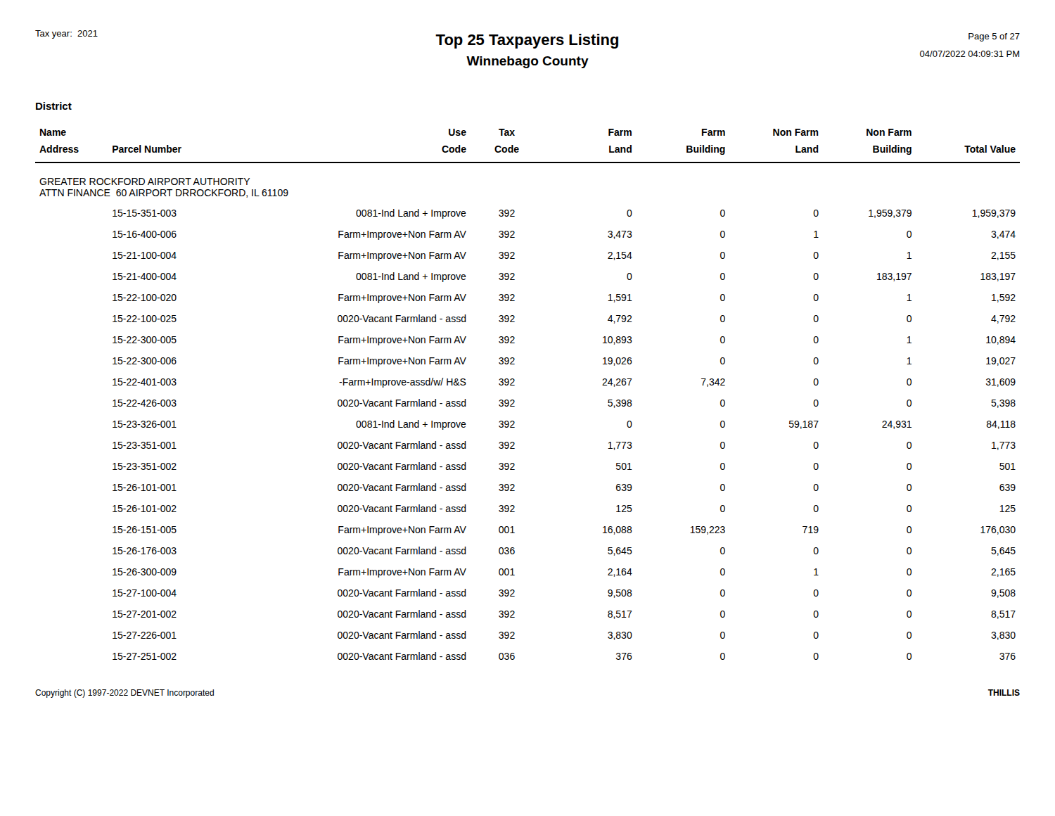Tax year: 2021
Page 5 of 27
04/07/2022 04:09:31 PM
Top 25 Taxpayers Listing
Winnebago County
District
| Name | | Use | Tax | Farm | Farm | Non Farm | Non Farm | |
| --- | --- | --- | --- | --- | --- | --- | --- | --- |
| Address | Parcel Number | Code | Code | Land | Building | Land | Building | Total Value |
| GREATER ROCKFORD AIRPORT AUTHORITY ATTN FINANCE 60 AIRPORT DRROCKFORD, IL 61109 |
| | 15-15-351-003 | 0081-Ind Land + Improve | 392 | 0 | 0 | 0 | 1,959,379 | 1,959,379 |
| | 15-16-400-006 | Farm+Improve+Non Farm AV | 392 | 3,473 | 0 | 1 | 0 | 3,474 |
| | 15-21-100-004 | Farm+Improve+Non Farm AV | 392 | 2,154 | 0 | 0 | 1 | 2,155 |
| | 15-21-400-004 | 0081-Ind Land + Improve | 392 | 0 | 0 | 0 | 183,197 | 183,197 |
| | 15-22-100-020 | Farm+Improve+Non Farm AV | 392 | 1,591 | 0 | 0 | 1 | 1,592 |
| | 15-22-100-025 | 0020-Vacant Farmland - assd | 392 | 4,792 | 0 | 0 | 0 | 4,792 |
| | 15-22-300-005 | Farm+Improve+Non Farm AV | 392 | 10,893 | 0 | 0 | 1 | 10,894 |
| | 15-22-300-006 | Farm+Improve+Non Farm AV | 392 | 19,026 | 0 | 0 | 1 | 19,027 |
| | 15-22-401-003 | -Farm+Improve-assd/w/ H&S | 392 | 24,267 | 7,342 | 0 | 0 | 31,609 |
| | 15-22-426-003 | 0020-Vacant Farmland - assd | 392 | 5,398 | 0 | 0 | 0 | 5,398 |
| | 15-23-326-001 | 0081-Ind Land + Improve | 392 | 0 | 0 | 59,187 | 24,931 | 84,118 |
| | 15-23-351-001 | 0020-Vacant Farmland - assd | 392 | 1,773 | 0 | 0 | 0 | 1,773 |
| | 15-23-351-002 | 0020-Vacant Farmland - assd | 392 | 501 | 0 | 0 | 0 | 501 |
| | 15-26-101-001 | 0020-Vacant Farmland - assd | 392 | 639 | 0 | 0 | 0 | 639 |
| | 15-26-101-002 | 0020-Vacant Farmland - assd | 392 | 125 | 0 | 0 | 0 | 125 |
| | 15-26-151-005 | Farm+Improve+Non Farm AV | 001 | 16,088 | 159,223 | 719 | 0 | 176,030 |
| | 15-26-176-003 | 0020-Vacant Farmland - assd | 036 | 5,645 | 0 | 0 | 0 | 5,645 |
| | 15-26-300-009 | Farm+Improve+Non Farm AV | 001 | 2,164 | 0 | 1 | 0 | 2,165 |
| | 15-27-100-004 | 0020-Vacant Farmland - assd | 392 | 9,508 | 0 | 0 | 0 | 9,508 |
| | 15-27-201-002 | 0020-Vacant Farmland - assd | 392 | 8,517 | 0 | 0 | 0 | 8,517 |
| | 15-27-226-001 | 0020-Vacant Farmland - assd | 392 | 3,830 | 0 | 0 | 0 | 3,830 |
| | 15-27-251-002 | 0020-Vacant Farmland - assd | 036 | 376 | 0 | 0 | 0 | 376 |
Copyright (C) 1997-2022 DEVNET Incorporated THILLIS